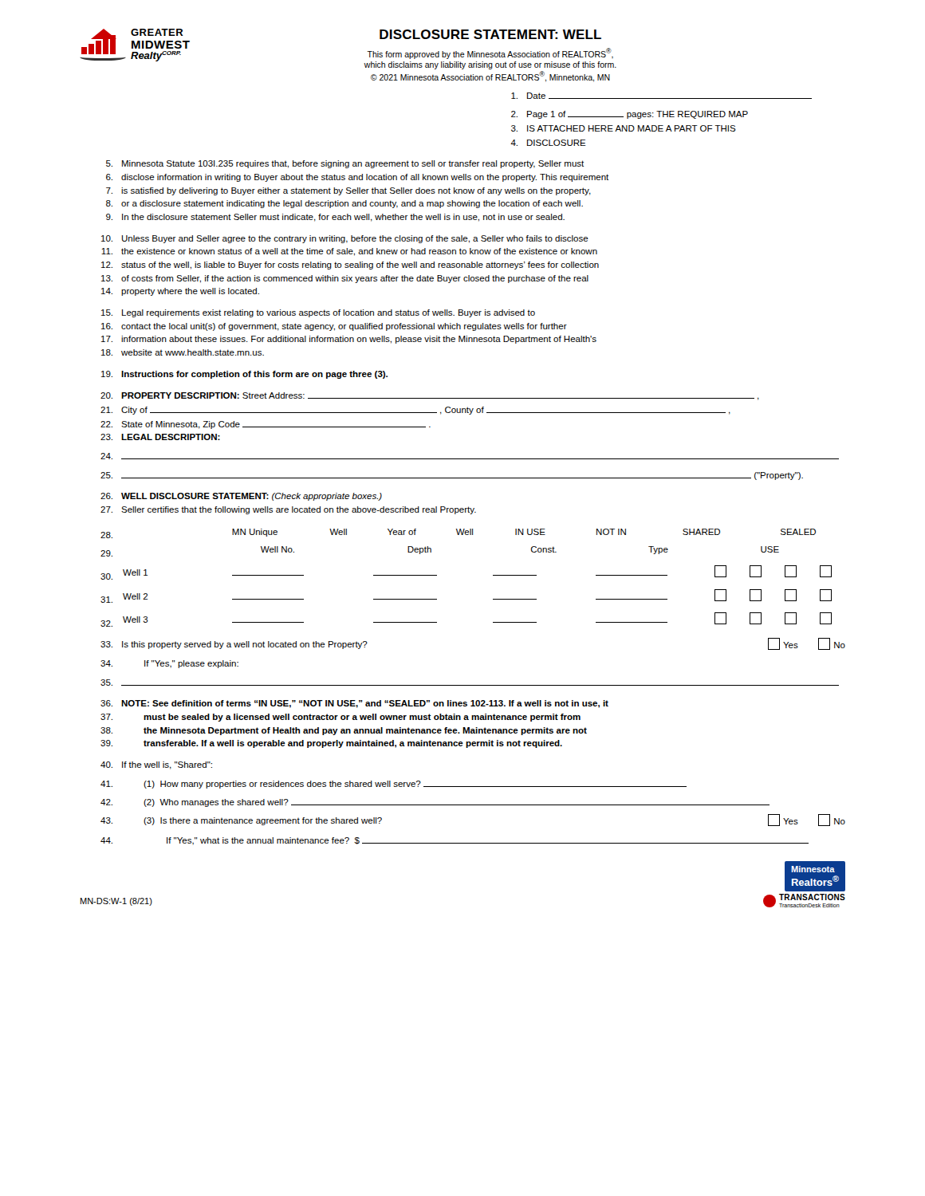GREATER
MIDWEST
RealtyCORP.
DISCLOSURE STATEMENT: WELL
This form approved by the Minnesota Association of REALTORS®,
which disclaims any liability arising out of use or misuse of this form.
© 2021 Minnesota Association of REALTORS®, Minnetonka, MN
1.
Date
2.
Page 1 of pages: THE REQUIRED MAP
3.
IS ATTACHED HERE AND MADE A PART OF THIS
4.
DISCLOSURE
5.
Minnesota Statute 103I.235 requires that, before signing an agreement to sell or transfer real property, Seller must
6.
disclose information in writing to Buyer about the status and location of all known wells on the property. This requirement
7.
is satisfied by delivering to Buyer either a statement by Seller that Seller does not know of any wells on the property,
8.
or a disclosure statement indicating the legal description and county, and a map showing the location of each well.
9.
In the disclosure statement Seller must indicate, for each well, whether the well is in use, not in use or sealed.
10.
Unless Buyer and Seller agree to the contrary in writing, before the closing of the sale, a Seller who fails to disclose
11.
the existence or known status of a well at the time of sale, and knew or had reason to know of the existence or known
12.
status of the well, is liable to Buyer for costs relating to sealing of the well and reasonable attorneys’ fees for collection
13.
of costs from Seller, if the action is commenced within six years after the date Buyer closed the purchase of the real
14.
property where the well is located.
15.
Legal requirements exist relating to various aspects of location and status of wells. Buyer is advised to
16.
contact the local unit(s) of government, state agency, or qualified professional which regulates wells for further
17.
information about these issues. For additional information on wells, please visit the Minnesota Department of Health's
18.
website at www.health.state.mn.us.
19.
Instructions for completion of this form are on page three (3).
20.
PROPERTY DESCRIPTION: Street Address: ,
21.
City of , County of ,
22.
State of Minnesota, Zip Code .
23.
LEGAL DESCRIPTION:
24.
25.
("Property").
26.
WELL DISCLOSURE STATEMENT: (Check appropriate boxes.)
27.
Seller certifies that the following wells are located on the above-described real Property.
28.
| | MN Unique | Well | Year of | Well | IN USE | NOT IN | SHARED | SEALED |
29.
| | Well No. | Depth | Const. | Type | | USE | | |
30.
| Well 1 | | | | | | | | |
31.
| Well 2 | | | | | | | | |
32.
| Well 3 | | | | | | | | |
33.
Is this property served by a well not located on the Property? Yes No
34.
If "Yes," please explain:
35.
36.
NOTE: See definition of terms “IN USE,” “NOT IN USE,” and “SEALED” on lines 102-113. If a well is not in use, it
37.
must be sealed by a licensed well contractor or a well owner must obtain a maintenance permit from
38.
the Minnesota Department of Health and pay an annual maintenance fee. Maintenance permits are not
39.
transferable. If a well is operable and properly maintained, a maintenance permit is not required.
40.
If the well is, "Shared":
41.
(1) How many properties or residences does the shared well serve?
42.
(2) Who manages the shared well?
43.
(3) Is there a maintenance agreement for the shared well? Yes No
44.
If "Yes," what is the annual maintenance fee? $
MN-DS:W-1 (8/21)
Minnesota Realtors®
TRANSACTIONS
TransactionDesk Edition